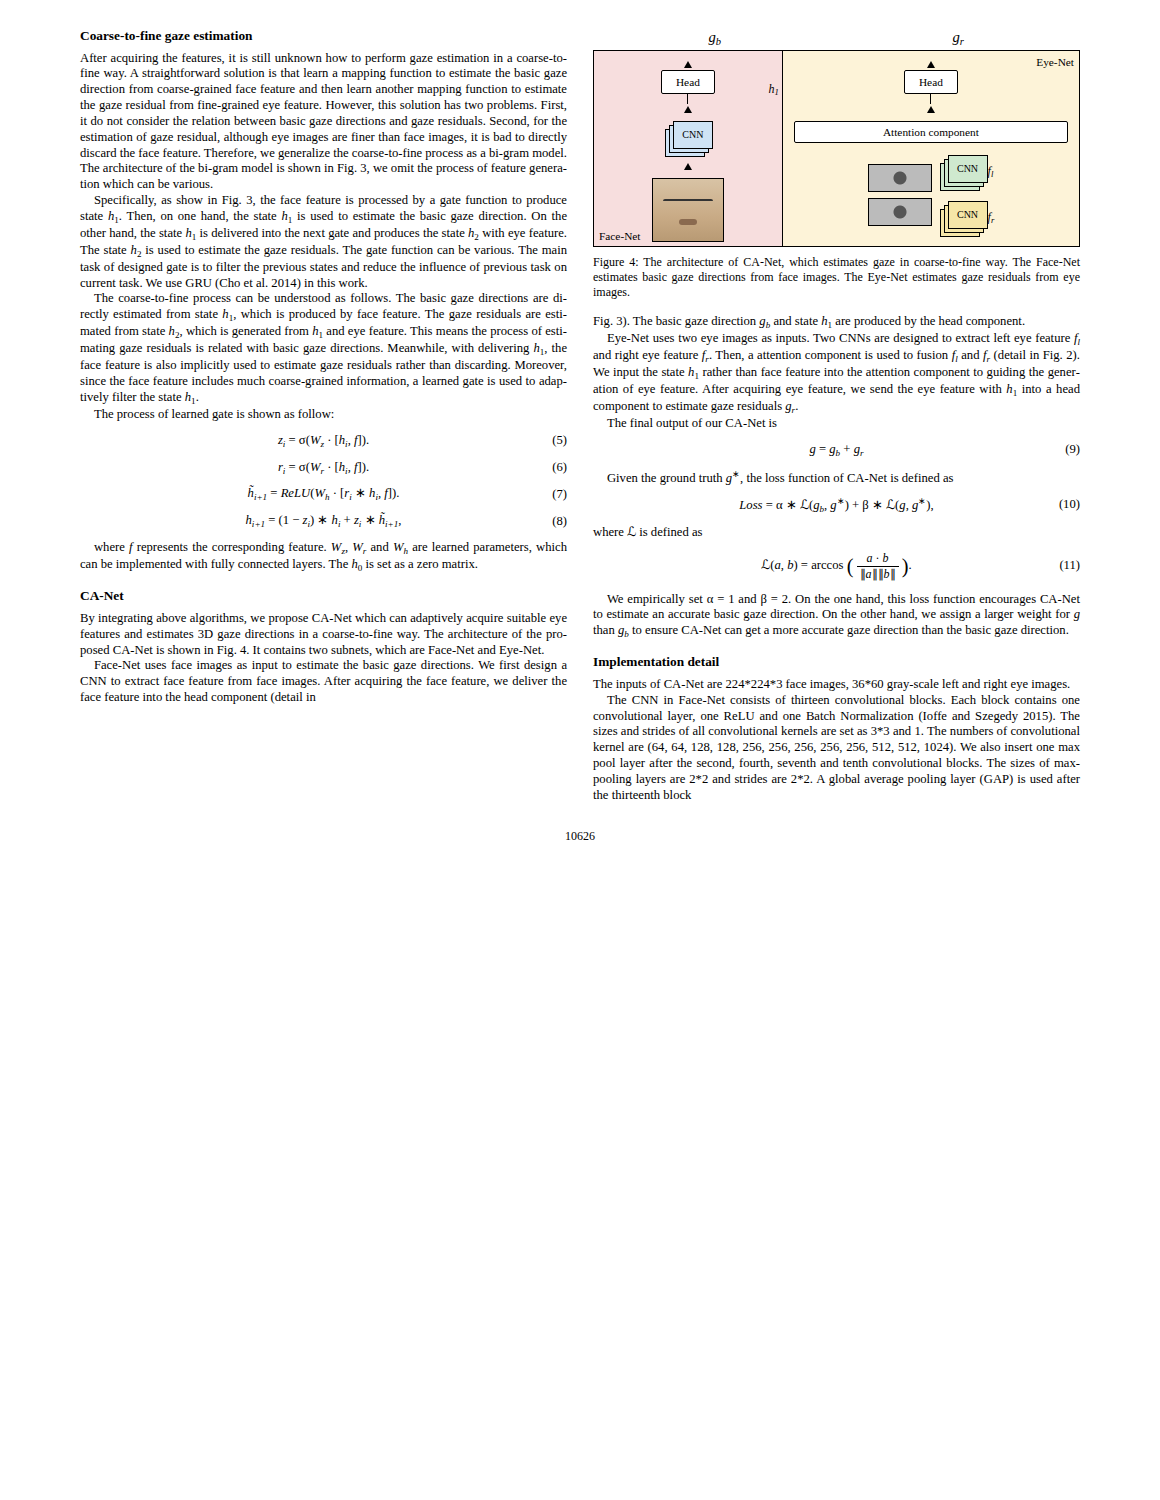Coarse-to-fine gaze estimation
After acquiring the features, it is still unknown how to perform gaze estimation in a coarse-to-fine way. A straightforward solution is that learn a mapping function to estimate the basic gaze direction from coarse-grained face feature and then learn another mapping function to estimate the gaze residual from fine-grained eye feature. However, this solution has two problems. First, it do not consider the relation between basic gaze directions and gaze residuals. Second, for the estimation of gaze residual, although eye images are finer than face images, it is bad to directly discard the face feature. Therefore, we generalize the coarse-to-fine process as a bi-gram model. The architecture of the bi-gram model is shown in Fig. 3, we omit the process of feature generation which can be various.
Specifically, as show in Fig. 3, the face feature is processed by a gate function to produce state h1. Then, on one hand, the state h1 is used to estimate the basic gaze direction. On the other hand, the state h1 is delivered into the next gate and produces the state h2 with eye feature. The state h2 is used to estimate the gaze residuals. The gate function can be various. The main task of designed gate is to filter the previous states and reduce the influence of previous task on current task. We use GRU (Cho et al. 2014) in this work.
The coarse-to-fine process can be understood as follows. The basic gaze directions are directly estimated from state h1, which is produced by face feature. The gaze residuals are estimated from state h2, which is generated from h1 and eye feature. This means the process of estimating gaze residuals is related with basic gaze directions. Meanwhile, with delivering h1, the face feature is also implicitly used to estimate gaze residuals rather than discarding. Moreover, since the face feature includes much coarse-grained information, a learned gate is used to adaptively filter the state h1.
The process of learned gate is shown as follow:
zi = σ(Wz · [hi, f]).
(5)
ri = σ(Wr · [hi, f]).
(6)
h̃i+1 = ReLU(Wh · [ri ∗ hi, f]).
(7)
hi+1 = (1 − zi) ∗ hi + zi ∗ h̃i+1,
(8)
where f represents the corresponding feature. Wz, Wr and Wh are learned parameters, which can be implemented with fully connected layers. The h0 is set as a zero matrix.
CA-Net
By integrating above algorithms, we propose CA-Net which can adaptively acquire suitable eye features and estimates 3D gaze directions in a coarse-to-fine way. The architecture of the proposed CA-Net is shown in Fig. 4. It contains two subnets, which are Face-Net and Eye-Net.
Face-Net uses face images as input to estimate the basic gaze directions. We first design a CNN to extract face feature from face images. After acquiring the face feature, we deliver the face feature into the head component (detail in
gb
gr
Head
CNN
CNN
CNN
Face-Net
Eye-Net
Head
Attention component
CNN
CNN
CNN
fl
CNN
CNN
CNN
fr
h1
Figure 4: The architecture of CA-Net, which estimates gaze in coarse-to-fine way. The Face-Net estimates basic gaze directions from face images. The Eye-Net estimates gaze residuals from eye images.
Fig. 3). The basic gaze direction gb and state h1 are produced by the head component.
Eye-Net uses two eye images as inputs. Two CNNs are designed to extract left eye feature fl and right eye feature fr. Then, a attention component is used to fusion fl and fr (detail in Fig. 2). We input the state h1 rather than face feature into the attention component to guiding the generation of eye feature. After acquiring eye feature, we send the eye feature with h1 into a head component to estimate gaze residuals gr.
The final output of our CA-Net is
g = gb + gr
(9)
Given the ground truth g∗, the loss function of CA-Net is defined as
Loss = α ∗ ℒ(gb, g∗) + β ∗ ℒ(g, g∗),
(10)
where ℒ is defined as
ℒ(a, b) = arccos ( a · b ∥a∥∥b∥ ).
(11)
We empirically set α = 1 and β = 2. On the one hand, this loss function encourages CA-Net to estimate an accurate basic gaze direction. On the other hand, we assign a larger weight for g than gb to ensure CA-Net can get a more accurate gaze direction than the basic gaze direction.
Implementation detail
The inputs of CA-Net are 224*224*3 face images, 36*60 gray-scale left and right eye images.
The CNN in Face-Net consists of thirteen convolutional blocks. Each block contains one convolutional layer, one ReLU and one Batch Normalization (Ioffe and Szegedy 2015). The sizes and strides of all convolutional kernels are set as 3*3 and 1. The numbers of convolutional kernel are (64, 64, 128, 128, 256, 256, 256, 256, 256, 512, 512, 1024). We also insert one max pool layer after the second, fourth, seventh and tenth convolutional blocks. The sizes of max-pooling layers are 2*2 and strides are 2*2. A global average pooling layer (GAP) is used after the thirteenth block
10626